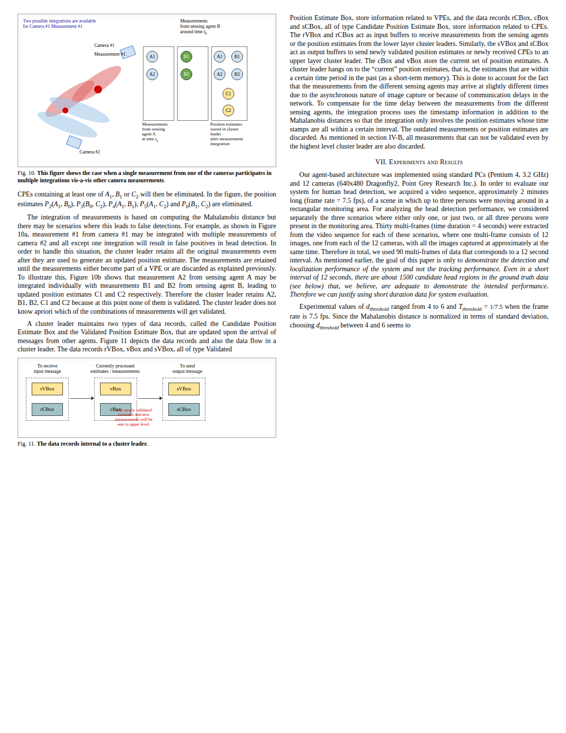Two possible integrations are available
for Camera #1 Measurement #1
Measurements
from sensing agent B
around time tk
Camera #1
Measurement #1
Camera #2
A1
A2
B1
B2
A1
B1
A2
B2
C1
C2
Measurements
from sensing agent A
at time tk
Position estimates
stored in cluster leader
after measurement
integration
Fig. 10. This figure shows the case when a single measurement from one of the cameras participates in multiple integrations vis-a-vis other camera measurements.
CPEs containing at least one of A 1, B 1 or C 2 will then be eliminated. In the figure, the position estimates P 2(A 1, B 0), P 3(B 0, C 2), P 4(A 1, B 1), P 5(A 1, C 2) and P 6(B 1, C 2) are eliminated.
The integration of measurements is based on computing the Mahalanobis distance but there may be scenarios where this leads to false detections. For example, as shown in Figure 10a, measurement #1 from camera #1 may be integrated with multiple measurements of camera #2 and all except one integration will result in false positives in head detection. In order to handle this situation, the cluster leader retains all the original measurements even after they are used to generate an updated position estimate. The measurements are retained until the measurements either become part of a VPE or are discarded as explained previously. To illustrate this, Figure 10b shows that measurement A2 from sensing agent A may be integrated individually with measurements B1 and B2 from sensing agent B, leading to updated position estimates C1 and C2 respectively. Therefore the cluster leader retains A2, B1, B2, C1 and C2 because at this point none of them is validated. The cluster leader does not know apriori which of the combinations of measurements will get validated.
A cluster leader maintains two types of data records, called the Candidate Position Estimate Box and the Validated Position Estimate Box, that are updated upon the arrival of messages from other agents. Figure 11 depicts the data records and also the data flow in a cluster leader. The data records rVBox, vBox and sVBox, all of type Validated
To receive
input message
Currently processed
estimates / measurements
To send
output message
rVBox
rCBox
vBox
cBox
sVBox
sCBox
only newly validated
estimates and new
measurements will be
sent to upper level.
Fig. 11. The data records internal to a cluster leader.
Position Estimate Box, store information related to VPEs, and the data records rCBox, cBox and sCBox, all of type Candidate Position Estimate Box, store information related to CPEs. The rVBox and rCBox act as input buffers to receive measurements from the sensing agents or the position estimates from the lower layer cluster leaders. Similarly, the sVBox and sCBox act as output buffers to send newly validated position estimates or newly received CPEs to an upper layer cluster leader. The cBox and vBox store the current set of position estimates. A cluster leader hangs on to the “current” position estimates, that is, the estimates that are within a certain time period in the past (as a short-term memory). This is done to account for the fact that the measurements from the different sensing agents may arrive at slightly different times due to the asynchronous nature of image capture or because of communication delays in the network. To compensate for the time delay between the measurements from the different sensing agents, the integration process uses the timestamp information in addition to the Mahalanobis distances so that the integration only involves the position estimates whose time stamps are all within a certain interval. The outdated measurements or position estimates are discarded. As mentioned in section IV-B, all measurements that can not be validated even by the highest level cluster leader are also discarded.
VII. Experiments and Results
Our agent-based architecture was implemented using standard PCs (Pentium 4, 3.2 GHz) and 12 cameras (640x480 Dragonfly2, Point Grey Research Inc.). In order to evaluate our system for human head detection, we acquired a video sequence, approximately 2 minutes long (frame rate = 7.5 fps), of a scene in which up to three persons were moving around in a rectangular monitoring area. For analyzing the head detection performance, we considered separately the three scenarios where either only one, or just two, or all three persons were present in the monitoring area. Thirty multi-frames (time duration = 4 seconds) were extracted from the video sequence for each of these scenarios, where one multi-frame consists of 12 images, one from each of the 12 cameras, with all the images captured at approximately at the same time. Therefore in total, we used 90 multi-frames of data that corresponds to a 12 second interval. As mentioned earlier, the goal of this paper is only to demonstrate the detection and localization performance of the system and not the tracking performance. Even in a short interval of 12 seconds, there are about 1500 candidate head regions in the ground truth data (see below) that, we believe, are adequate to demonstrate the intended performance. Therefore we can justify using short duration data for system evaluation.
Experimental values of dthreshold ranged from 4 to 6 and Tthreshold = 1/7.5 when the frame rate is 7.5 fps. Since the Mahalanobis distance is normalized in terms of standard deviation, choosing dthreshold between 4 and 6 seems to